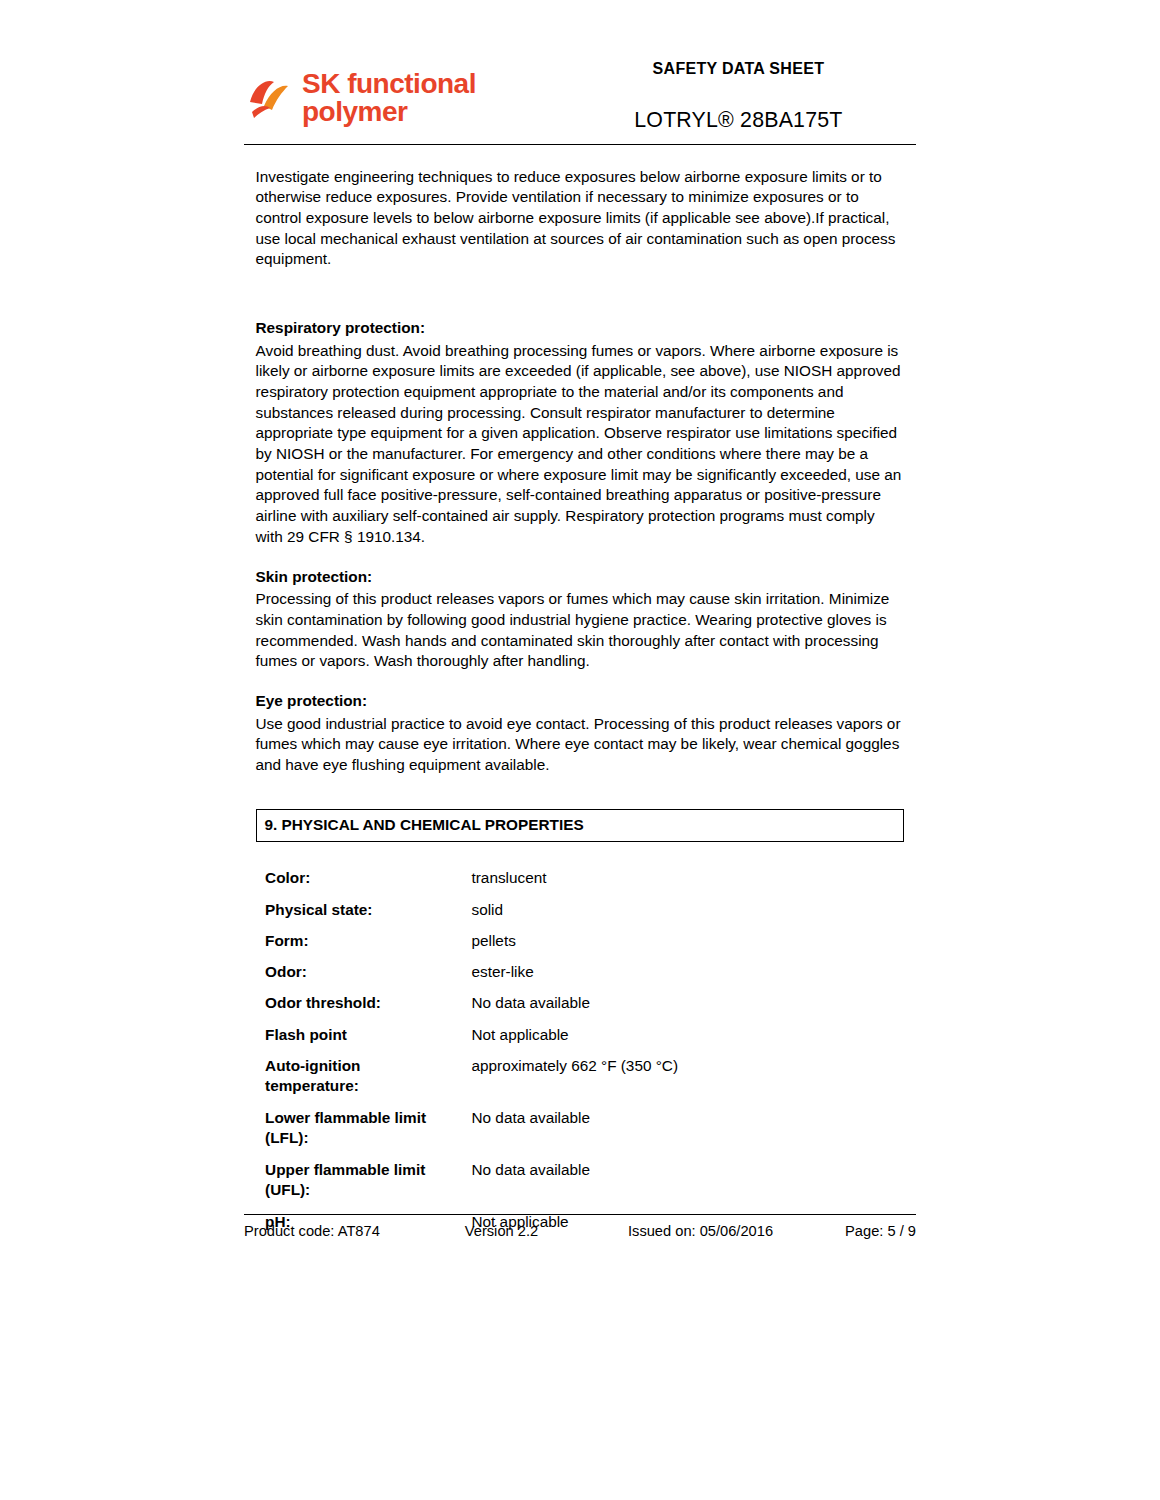SK functional polymer
SAFETY DATA SHEET
LOTRYL® 28BA175T
Investigate engineering techniques to reduce exposures below airborne exposure limits or to otherwise reduce exposures. Provide ventilation if necessary to minimize exposures or to control exposure levels to below airborne exposure limits (if applicable see above).If practical, use local mechanical exhaust ventilation at sources of air contamination such as open process equipment.
Respiratory protection:
Avoid breathing dust. Avoid breathing processing fumes or vapors. Where airborne exposure is likely or airborne exposure limits are exceeded (if applicable, see above), use NIOSH approved respiratory protection equipment appropriate to the material and/or its components and substances released during processing. Consult respirator manufacturer to determine appropriate type equipment for a given application. Observe respirator use limitations specified by NIOSH or the manufacturer. For emergency and other conditions where there may be a potential for significant exposure or where exposure limit may be significantly exceeded, use an approved full face positive-pressure, self-contained breathing apparatus or positive-pressure airline with auxiliary self-contained air supply. Respiratory protection programs must comply with 29 CFR § 1910.134.
Skin protection:
Processing of this product releases vapors or fumes which may cause skin irritation. Minimize skin contamination by following good industrial hygiene practice. Wearing protective gloves is recommended. Wash hands and contaminated skin thoroughly after contact with processing fumes or vapors. Wash thoroughly after handling.
Eye protection:
Use good industrial practice to avoid eye contact. Processing of this product releases vapors or fumes which may cause eye irritation. Where eye contact may be likely, wear chemical goggles and have eye flushing equipment available.
9. PHYSICAL AND CHEMICAL PROPERTIES
| Color: | translucent |
| Physical state: | solid |
| Form: | pellets |
| Odor: | ester-like |
| Odor threshold: | No data available |
| Flash point | Not applicable |
| Auto-ignition temperature: | approximately 662 °F (350 °C) |
| Lower flammable limit (LFL): | No data available |
| Upper flammable limit (UFL): | No data available |
| pH: | Not applicable |
Product code: AT874 Version 2.2 Issued on: 05/06/2016 Page: 5 / 9